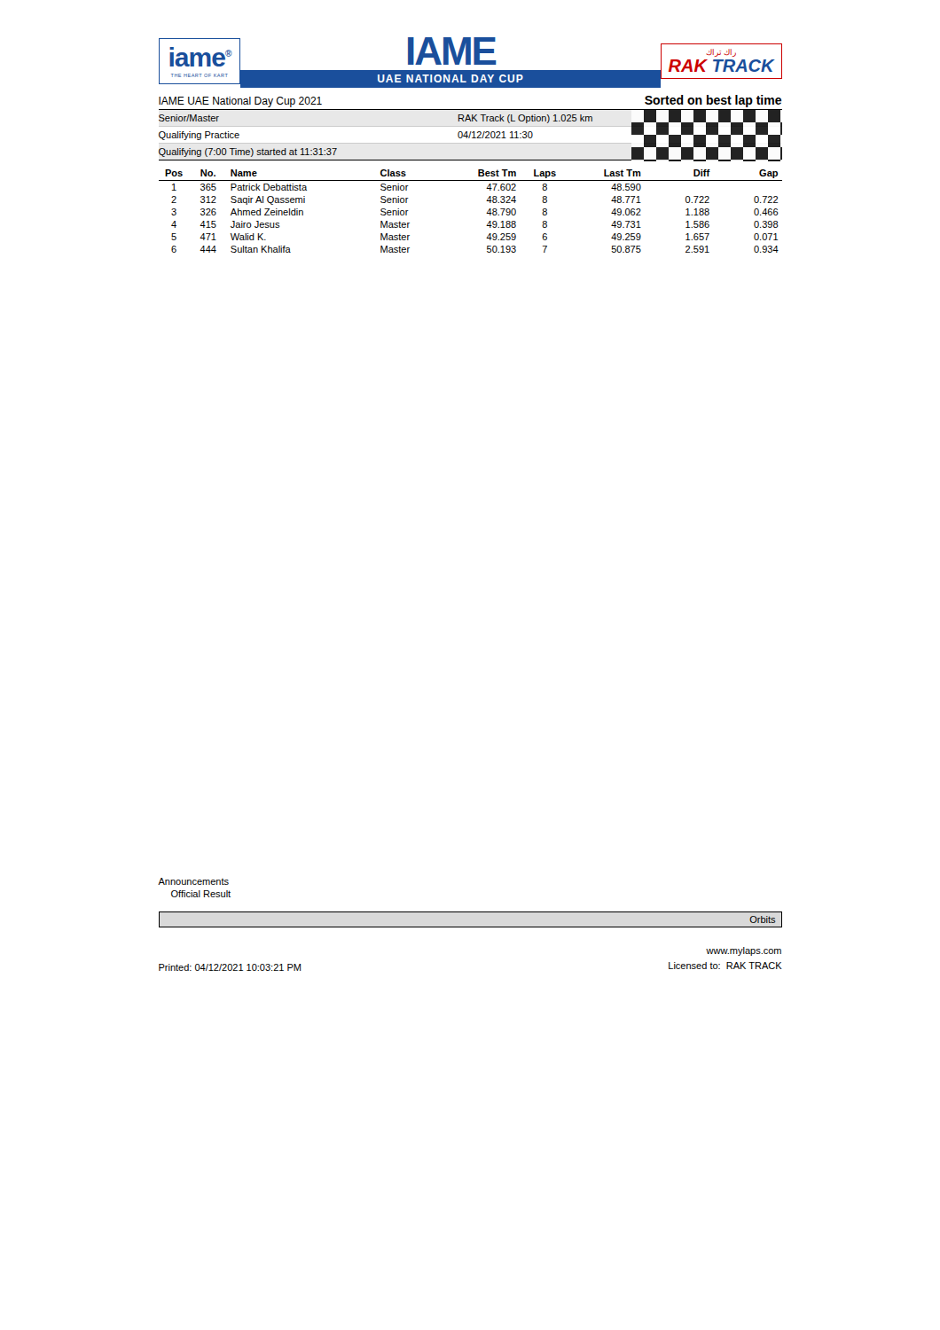iame®
THE HEART OF KART
IAME
UAE NATIONAL DAY CUP
راك تراك
RAK TRACK
IAME UAE National Day Cup 2021
Sorted on best lap time
Senior/Master
RAK Track (L Option) 1.025 km
Qualifying Practice
04/12/2021 11:30
Qualifying (7:00 Time) started at 11:31:37
| Pos | No. | Name | Class | Best Tm | Laps | Last Tm | Diff | Gap |
| --- | --- | --- | --- | --- | --- | --- | --- | --- |
| 1 | 365 | Patrick Debattista | Senior | 47.602 | 8 | 48.590 | | |
| 2 | 312 | Saqir Al Qassemi | Senior | 48.324 | 8 | 48.771 | 0.722 | 0.722 |
| 3 | 326 | Ahmed Zeineldin | Senior | 48.790 | 8 | 49.062 | 1.188 | 0.466 |
| 4 | 415 | Jairo Jesus | Master | 49.188 | 8 | 49.731 | 1.586 | 0.398 |
| 5 | 471 | Walid K. | Master | 49.259 | 6 | 49.259 | 1.657 | 0.071 |
| 6 | 444 | Sultan Khalifa | Master | 50.193 | 7 | 50.875 | 2.591 | 0.934 |
Announcements
Official Result
Orbits
Printed: 04/12/2021 10:03:21 PM
www.mylaps.com
Licensed to: RAK TRACK